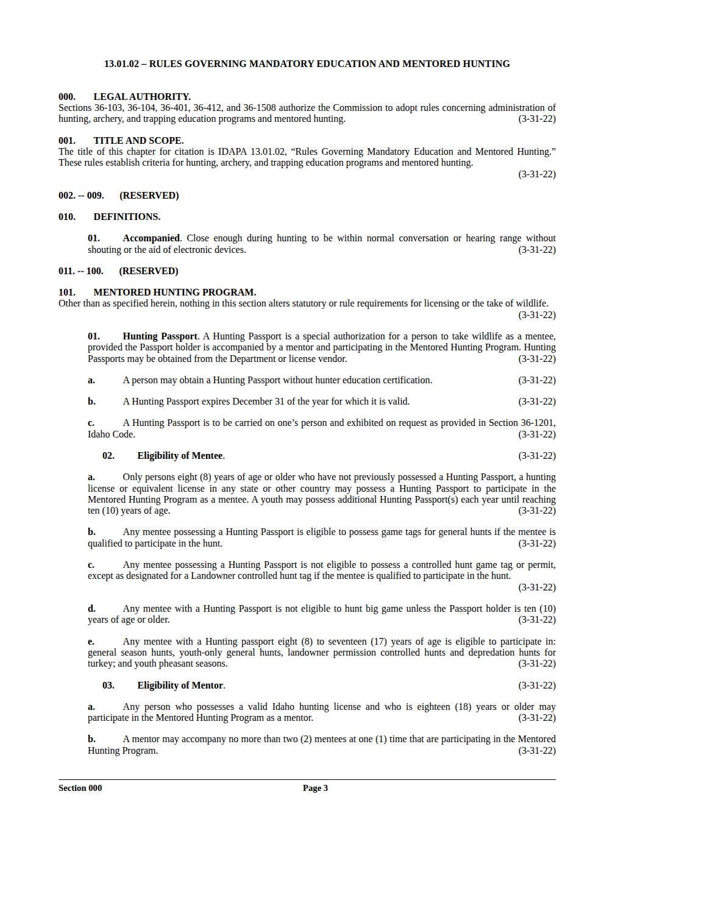13.01.02 – RULES GOVERNING MANDATORY EDUCATION AND MENTORED HUNTING
000. LEGAL AUTHORITY.
Sections 36-103, 36-104, 36-401, 36-412, and 36-1508 authorize the Commission to adopt rules concerning administration of hunting, archery, and trapping education programs and mentored hunting. (3-31-22)
001. TITLE AND SCOPE.
The title of this chapter for citation is IDAPA 13.01.02, “Rules Governing Mandatory Education and Mentored Hunting.” These rules establish criteria for hunting, archery, and trapping education programs and mentored hunting.
(3-31-22)
002. -- 009.(RESERVED)
010. DEFINITIONS.
01. Accompanied. Close enough during hunting to be within normal conversation or hearing range without shouting or the aid of electronic devices. (3-31-22)
011. -- 100.(RESERVED)
101. MENTORED HUNTING PROGRAM.
Other than as specified herein, nothing in this section alters statutory or rule requirements for licensing or the take of wildlife. (3-31-22)
01. Hunting Passport. A Hunting Passport is a special authorization for a person to take wildlife as a mentee, provided the Passport holder is accompanied by a mentor and participating in the Mentored Hunting Program. Hunting Passports may be obtained from the Department or license vendor. (3-31-22)
a. A person may obtain a Hunting Passport without hunter education certification. (3-31-22)
b. A Hunting Passport expires December 31 of the year for which it is valid. (3-31-22)
c. A Hunting Passport is to be carried on one’s person and exhibited on request as provided in Section 36-1201, Idaho Code. (3-31-22)
02. Eligibility of Mentee. (3-31-22)
a. Only persons eight (8) years of age or older who have not previously possessed a Hunting Passport, a hunting license or equivalent license in any state or other country may possess a Hunting Passport to participate in the Mentored Hunting Program as a mentee. A youth may possess additional Hunting Passport(s) each year until reaching ten (10) years of age. (3-31-22)
b. Any mentee possessing a Hunting Passport is eligible to possess game tags for general hunts if the mentee is qualified to participate in the hunt. (3-31-22)
c. Any mentee possessing a Hunting Passport is not eligible to possess a controlled hunt game tag or permit, except as designated for a Landowner controlled hunt tag if the mentee is qualified to participate in the hunt.
(3-31-22)
d. Any mentee with a Hunting Passport is not eligible to hunt big game unless the Passport holder is ten (10) years of age or older. (3-31-22)
e. Any mentee with a Hunting passport eight (8) to seventeen (17) years of age is eligible to participate in: general season hunts, youth-only general hunts, landowner permission controlled hunts and depredation hunts for turkey; and youth pheasant seasons. (3-31-22)
03. Eligibility of Mentor. (3-31-22)
a. Any person who possesses a valid Idaho hunting license and who is eighteen (18) years or older may participate in the Mentored Hunting Program as a mentor. (3-31-22)
b. A mentor may accompany no more than two (2) mentees at one (1) time that are participating in the Mentored Hunting Program. (3-31-22)
Section 000 Page 3